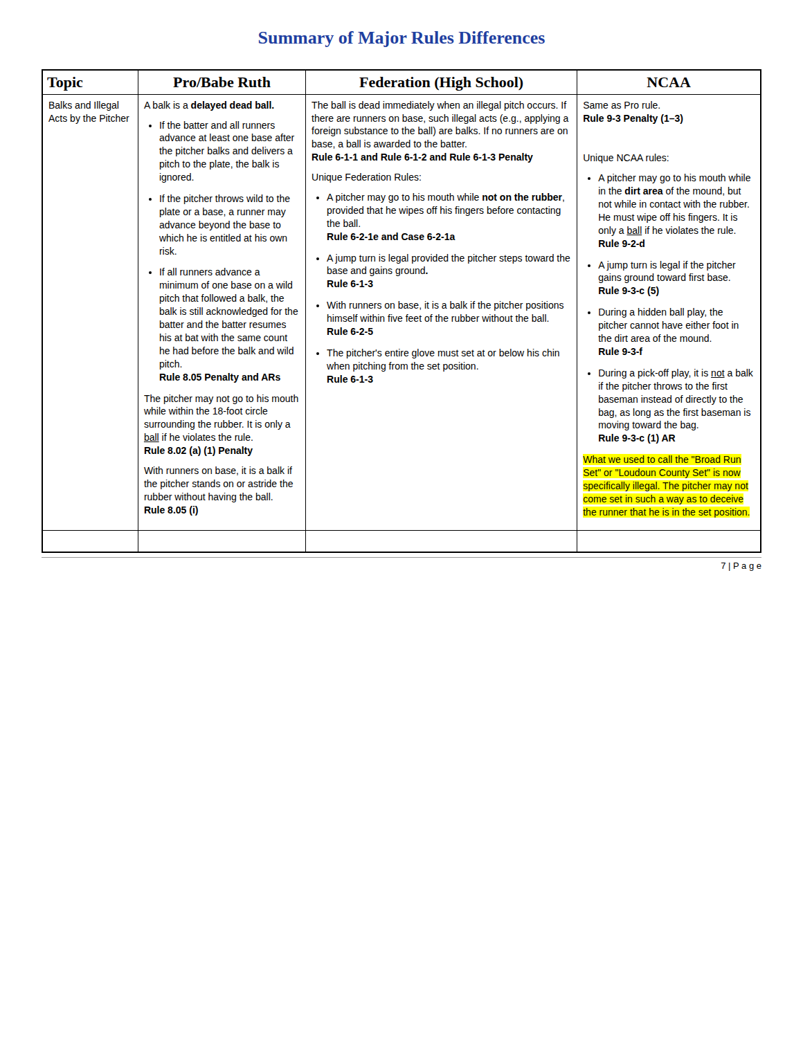Summary of Major Rules Differences
| Topic | Pro/Babe Ruth | Federation (High School) | NCAA |
| --- | --- | --- | --- |
| Balks and Illegal Acts by the Pitcher | A balk is a delayed dead ball. If the batter and all runners advance at least one base after the pitcher balks and delivers a pitch to the plate, the balk is ignored. If the pitcher throws wild to the plate or a base, a runner may advance beyond the base to which he is entitled at his own risk. If all runners advance a minimum of one base on a wild pitch that followed a balk, the balk is still acknowledged for the batter and the batter resumes his at bat with the same count he had before the balk and wild pitch. Rule 8.05 Penalty and ARs The pitcher may not go to his mouth while within the 18-foot circle surrounding the rubber. It is only a ball if he violates the rule. Rule 8.02 (a) (1) Penalty With runners on base, it is a balk if the pitcher stands on or astride the rubber without having the ball. Rule 8.05 (i) | The ball is dead immediately when an illegal pitch occurs. If there are runners on base, such illegal acts (e.g., applying a foreign substance to the ball) are balks. If no runners are on base, a ball is awarded to the batter. Rule 6-1-1 and Rule 6-1-2 and Rule 6-1-3 Penalty Unique Federation Rules: A pitcher may go to his mouth while not on the rubber , provided that he wipes off his fingers before contacting the ball. Rule 6-2-1e and Case 6-2-1a A jump turn is legal provided the pitcher steps toward the base and gains ground . Rule 6-1-3 With runners on base, it is a balk if the pitcher positions himself within five feet of the rubber without the ball. Rule 6-2-5 The pitcher's entire glove must set at or below his chin when pitching from the set position. Rule 6-1-3 | Same as Pro rule. Rule 9-3 Penalty (1–3) Unique NCAA rules: A pitcher may go to his mouth while in the dirt area of the mound, but not while in contact with the rubber. He must wipe off his fingers. It is only a ball if he violates the rule. Rule 9-2-d A jump turn is legal if the pitcher gains ground toward first base. Rule 9-3-c (5) During a hidden ball play, the pitcher cannot have either foot in the dirt area of the mound. Rule 9-3-f During a pick-off play, it is not a balk if the pitcher throws to the first baseman instead of directly to the bag, as long as the first baseman is moving toward the bag. Rule 9-3-c (1) AR What we used to call the "Broad Run Set" or "Loudoun County Set" is now specifically illegal. The pitcher may not come set in such a way as to deceive the runner that he is in the set position. |
7 | P a g e